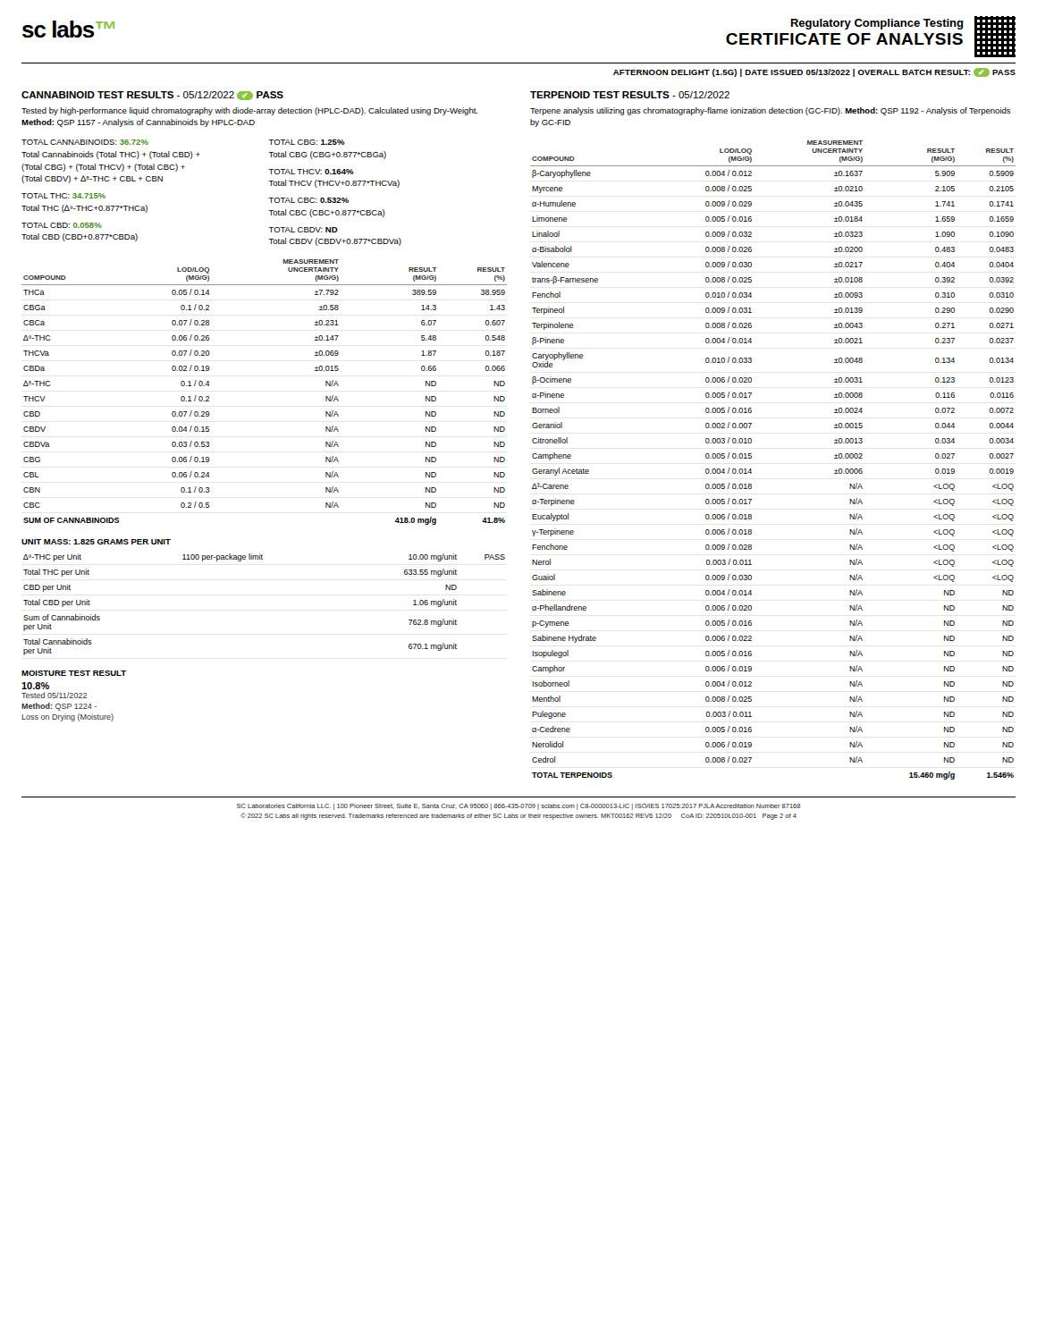sc labs™
Regulatory Compliance Testing
CERTIFICATE OF ANALYSIS
AFTERNOON DELIGHT (1.5G) | DATE ISSUED 05/13/2022 | OVERALL BATCH RESULT: ✔ PASS
CANNABINOID TEST RESULTS - 05/12/2022 ✔ PASS
Tested by high-performance liquid chromatography with diode-array detection (HPLC-DAD). Calculated using Dry-Weight. Method: QSP 1157 - Analysis of Cannabinoids by HPLC-DAD
TOTAL CANNABINOIDS: 36.72%
Total Cannabinoids (Total THC) + (Total CBD) +
(Total CBG) + (Total THCV) + (Total CBC) +
(Total CBDV) + ∆⁸-THC + CBL + CBN
TOTAL THC: 34.715%
Total THC (∆⁹-THC+0.877*THCa)
TOTAL CBD: 0.058%
Total CBD (CBD+0.877*CBDa)
TOTAL CBG: 1.25%
Total CBG (CBG+0.877*CBGa)
TOTAL THCV: 0.164%
Total THCV (THCV+0.877*THCVa)
TOTAL CBC: 0.532%
Total CBC (CBC+0.877*CBCa)
TOTAL CBDV: ND
Total CBDV (CBDV+0.877*CBDVa)
| COMPOUND | LOD/LOQ (mg/g) | MEASUREMENT UNCERTAINTY (mg/g) | RESULT (mg/g) | RESULT (%) |
| --- | --- | --- | --- | --- |
| THCa | 0.05 / 0.14 | ±7.792 | 389.59 | 38.959 |
| CBGa | 0.1 / 0.2 | ±0.58 | 14.3 | 1.43 |
| CBCa | 0.07 / 0.28 | ±0.231 | 6.07 | 0.607 |
| ∆⁹-THC | 0.06 / 0.26 | ±0.147 | 5.48 | 0.548 |
| THCVa | 0.07 / 0.20 | ±0.069 | 1.87 | 0.187 |
| CBDa | 0.02 / 0.19 | ±0.015 | 0.66 | 0.066 |
| ∆⁸-THC | 0.1 / 0.4 | N/A | ND | ND |
| THCV | 0.1 / 0.2 | N/A | ND | ND |
| CBD | 0.07 / 0.29 | N/A | ND | ND |
| CBDV | 0.04 / 0.15 | N/A | ND | ND |
| CBDVa | 0.03 / 0.53 | N/A | ND | ND |
| CBG | 0.06 / 0.19 | N/A | ND | ND |
| CBL | 0.06 / 0.24 | N/A | ND | ND |
| CBN | 0.1 / 0.3 | N/A | ND | ND |
| CBC | 0.2 / 0.5 | N/A | ND | ND |
| SUM OF CANNABINOIDS | 418.0 mg/g | 41.8% |
Unit mass: 1.825 grams per Unit
| ∆⁹-THC per Unit | 1100 per-package limit | 10.00 mg/unit | PASS |
| Total THC per Unit | | 633.55 mg/unit | |
| CBD per Unit | | ND | |
| Total CBD per Unit | | 1.06 mg/unit | |
| Sum of Cannabinoids per Unit | | 762.8 mg/unit | |
| Total Cannabinoids per Unit | | 670.1 mg/unit | |
Moisture Test Result
10.8%
Tested 05/11/2022
Method: QSP 1224 -
Loss on Drying (Moisture)
TERPENOID TEST RESULTS - 05/12/2022
Terpene analysis utilizing gas chromatography-flame ionization detection (GC-FID). Method: QSP 1192 - Analysis of Terpenoids by GC-FID
| COMPOUND | LOD/LOQ (mg/g) | MEASUREMENT UNCERTAINTY (mg/g) | RESULT (mg/g) | RESULT (%) |
| --- | --- | --- | --- | --- |
| β-Caryophyllene | 0.004 / 0.012 | ±0.1637 | 5.909 | 0.5909 |
| Myrcene | 0.008 / 0.025 | ±0.0210 | 2.105 | 0.2105 |
| α-Humulene | 0.009 / 0.029 | ±0.0435 | 1.741 | 0.1741 |
| Limonene | 0.005 / 0.016 | ±0.0184 | 1.659 | 0.1659 |
| Linalool | 0.009 / 0.032 | ±0.0323 | 1.090 | 0.1090 |
| α-Bisabolol | 0.008 / 0.026 | ±0.0200 | 0.483 | 0.0483 |
| Valencene | 0.009 / 0.030 | ±0.0217 | 0.404 | 0.0404 |
| trans-β-Farnesene | 0.008 / 0.025 | ±0.0108 | 0.392 | 0.0392 |
| Fenchol | 0.010 / 0.034 | ±0.0093 | 0.310 | 0.0310 |
| Terpineol | 0.009 / 0.031 | ±0.0139 | 0.290 | 0.0290 |
| Terpinolene | 0.008 / 0.026 | ±0.0043 | 0.271 | 0.0271 |
| β-Pinene | 0.004 / 0.014 | ±0.0021 | 0.237 | 0.0237 |
| Caryophyllene Oxide | 0.010 / 0.033 | ±0.0048 | 0.134 | 0.0134 |
| β-Ocimene | 0.006 / 0.020 | ±0.0031 | 0.123 | 0.0123 |
| α-Pinene | 0.005 / 0.017 | ±0.0008 | 0.116 | 0.0116 |
| Borneol | 0.005 / 0.016 | ±0.0024 | 0.072 | 0.0072 |
| Geraniol | 0.002 / 0.007 | ±0.0015 | 0.044 | 0.0044 |
| Citronellol | 0.003 / 0.010 | ±0.0013 | 0.034 | 0.0034 |
| Camphene | 0.005 / 0.015 | ±0.0002 | 0.027 | 0.0027 |
| Geranyl Acetate | 0.004 / 0.014 | ±0.0006 | 0.019 | 0.0019 |
| ∆³-Carene | 0.005 / 0.018 | N/A | <LOQ | <LOQ |
| α-Terpinene | 0.005 / 0.017 | N/A | <LOQ | <LOQ |
| Eucalyptol | 0.006 / 0.018 | N/A | <LOQ | <LOQ |
| γ-Terpinene | 0.006 / 0.018 | N/A | <LOQ | <LOQ |
| Fenchone | 0.009 / 0.028 | N/A | <LOQ | <LOQ |
| Nerol | 0.003 / 0.011 | N/A | <LOQ | <LOQ |
| Guaiol | 0.009 / 0.030 | N/A | <LOQ | <LOQ |
| Sabinene | 0.004 / 0.014 | N/A | ND | ND |
| α-Phellandrene | 0.006 / 0.020 | N/A | ND | ND |
| p-Cymene | 0.005 / 0.016 | N/A | ND | ND |
| Sabinene Hydrate | 0.006 / 0.022 | N/A | ND | ND |
| Isopulegol | 0.005 / 0.016 | N/A | ND | ND |
| Camphor | 0.006 / 0.019 | N/A | ND | ND |
| Isoborneol | 0.004 / 0.012 | N/A | ND | ND |
| Menthol | 0.008 / 0.025 | N/A | ND | ND |
| Pulegone | 0.003 / 0.011 | N/A | ND | ND |
| α-Cedrene | 0.005 / 0.016 | N/A | ND | ND |
| Nerolidol | 0.006 / 0.019 | N/A | ND | ND |
| Cedrol | 0.008 / 0.027 | N/A | ND | ND |
| TOTAL TERPENOIDS | 15.460 mg/g | 1.546% |
SC Laboratories California LLC. | 100 Pioneer Street, Suite E, Santa Cruz, CA 95060 | 866-435-0709 | sclabs.com | C8-0000013-LIC | ISO/IES 17025:2017 PJLA Accreditation Number 87168
© 2022 SC Labs all rights reserved. Trademarks referenced are trademarks of either SC Labs or their respective owners. MKT00162 REV6 12/20 CoA ID: 220510L010-001 Page 2 of 4